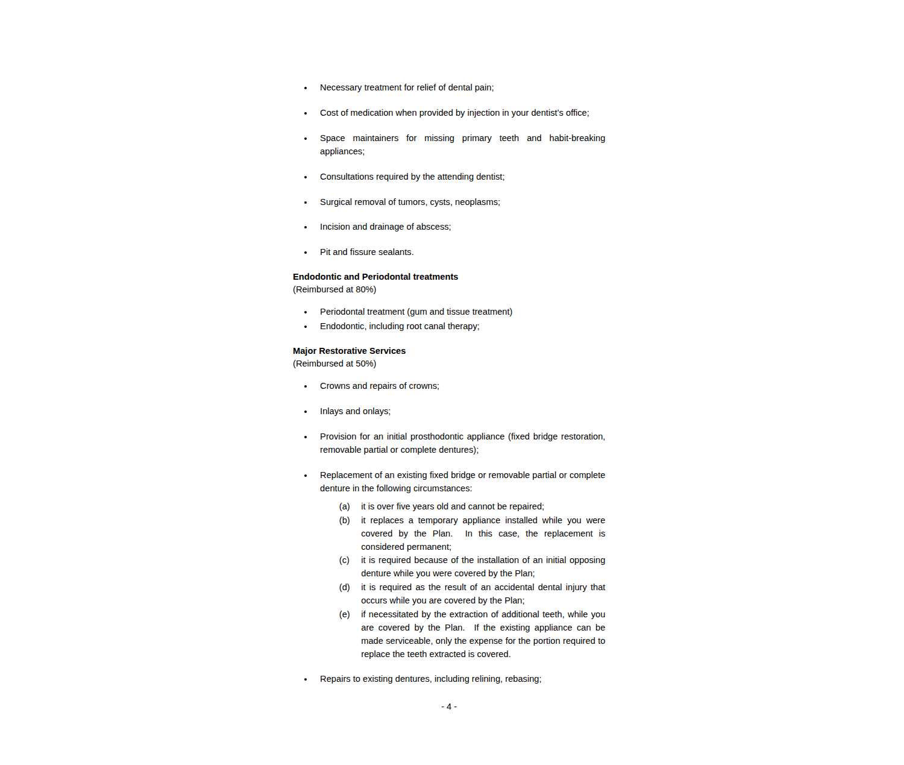Necessary treatment for relief of dental pain;
Cost of medication when provided by injection in your dentist’s office;
Space maintainers for missing primary teeth and habit-breaking appliances;
Consultations required by the attending dentist;
Surgical removal of tumors, cysts, neoplasms;
Incision and drainage of abscess;
Pit and fissure sealants.
Endodontic and Periodontal treatments
(Reimbursed at 80%)
Periodontal treatment (gum and tissue treatment)
Endodontic, including root canal therapy;
Major Restorative Services
(Reimbursed at 50%)
Crowns and repairs of crowns;
Inlays and onlays;
Provision for an initial prosthodontic appliance (fixed bridge restoration, removable partial or complete dentures);
Replacement of an existing fixed bridge or removable partial or complete denture in the following circumstances:
(a) it is over five years old and cannot be repaired;
(b) it replaces a temporary appliance installed while you were covered by the Plan. In this case, the replacement is considered permanent;
(c) it is required because of the installation of an initial opposing denture while you were covered by the Plan;
(d) it is required as the result of an accidental dental injury that occurs while you are covered by the Plan;
(e) if necessitated by the extraction of additional teeth, while you are covered by the Plan. If the existing appliance can be made serviceable, only the expense for the portion required to replace the teeth extracted is covered.
Repairs to existing dentures, including relining, rebasing;
- 4 -